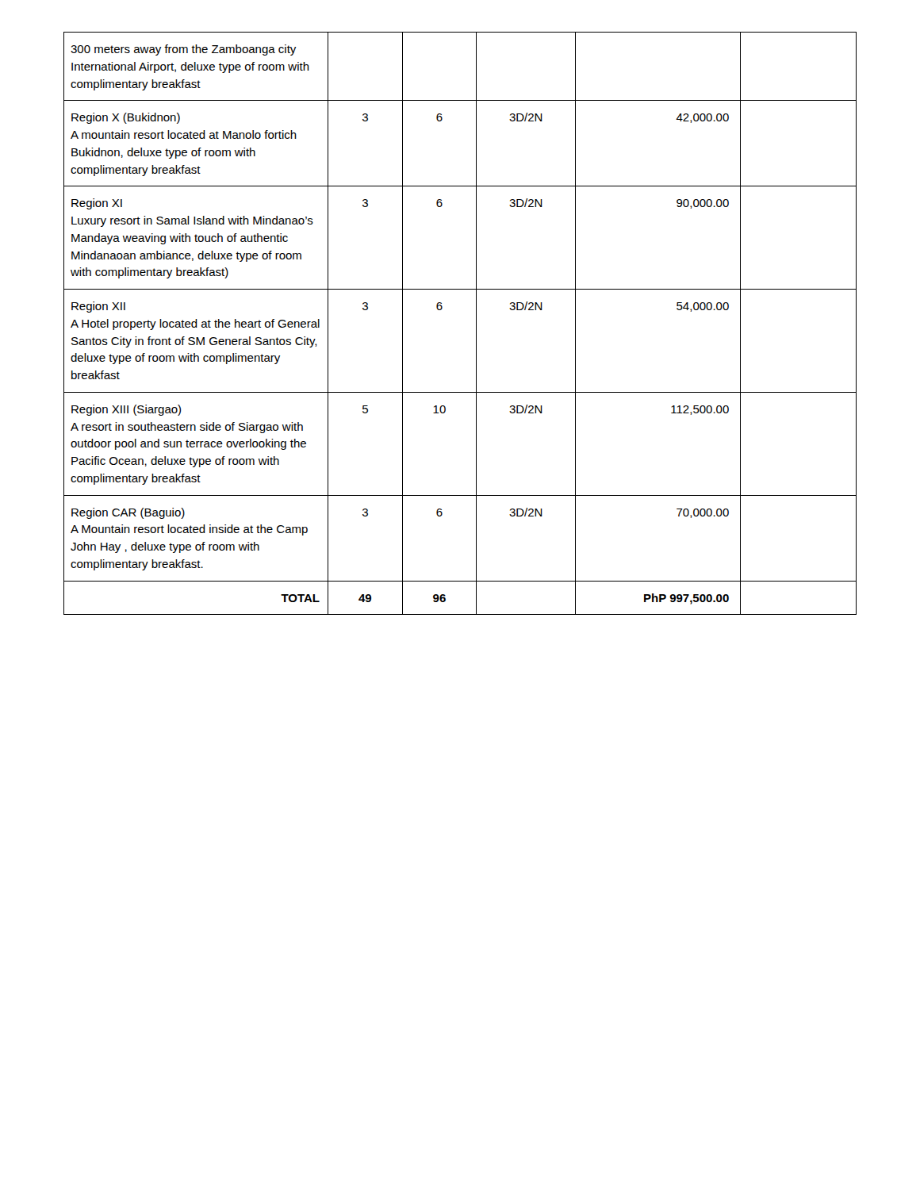| 300 meters away from the Zamboanga city International Airport, deluxe type of room with complimentary breakfast | | | | | |
| Region X (Bukidnon) A mountain resort located at Manolo fortich Bukidnon, deluxe type of room with complimentary breakfast | 3 | 6 | 3D/2N | 42,000.00 | |
| Region XI Luxury resort in Samal Island with Mindanao’s Mandaya weaving with touch of authentic Mindanaoan ambiance, deluxe type of room with complimentary breakfast) | 3 | 6 | 3D/2N | 90,000.00 | |
| Region XII A Hotel property located at the heart of General Santos City in front of SM General Santos City, deluxe type of room with complimentary breakfast | 3 | 6 | 3D/2N | 54,000.00 | |
| Region XIII (Siargao) A resort in southeastern side of Siargao with outdoor pool and sun terrace overlooking the Pacific Ocean, deluxe type of room with complimentary breakfast | 5 | 10 | 3D/2N | 112,500.00 | |
| Region CAR (Baguio) A Mountain resort located inside at the Camp John Hay , deluxe type of room with complimentary breakfast. | 3 | 6 | 3D/2N | 70,000.00 | |
| TOTAL | 49 | 96 | | PhP 997,500.00 | |